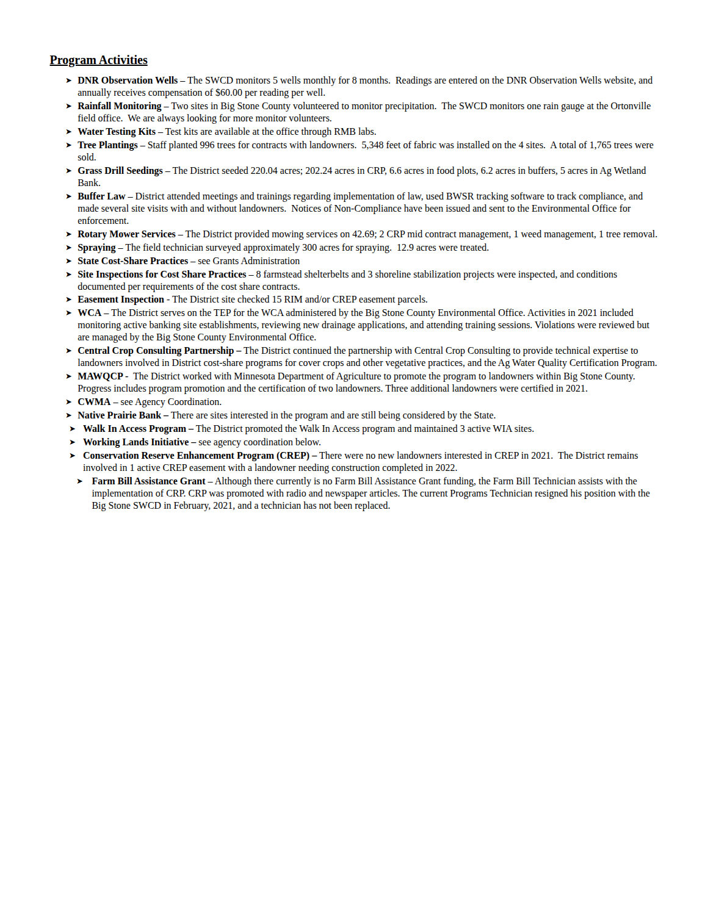Program Activities
DNR Observation Wells – The SWCD monitors 5 wells monthly for 8 months. Readings are entered on the DNR Observation Wells website, and annually receives compensation of $60.00 per reading per well.
Rainfall Monitoring – Two sites in Big Stone County volunteered to monitor precipitation. The SWCD monitors one rain gauge at the Ortonville field office. We are always looking for more monitor volunteers.
Water Testing Kits – Test kits are available at the office through RMB labs.
Tree Plantings – Staff planted 996 trees for contracts with landowners. 5,348 feet of fabric was installed on the 4 sites. A total of 1,765 trees were sold.
Grass Drill Seedings – The District seeded 220.04 acres; 202.24 acres in CRP, 6.6 acres in food plots, 6.2 acres in buffers, 5 acres in Ag Wetland Bank.
Buffer Law – District attended meetings and trainings regarding implementation of law, used BWSR tracking software to track compliance, and made several site visits with and without landowners. Notices of Non-Compliance have been issued and sent to the Environmental Office for enforcement.
Rotary Mower Services – The District provided mowing services on 42.69; 2 CRP mid contract management, 1 weed management, 1 tree removal.
Spraying – The field technician surveyed approximately 300 acres for spraying. 12.9 acres were treated.
State Cost-Share Practices – see Grants Administration
Site Inspections for Cost Share Practices – 8 farmstead shelterbelts and 3 shoreline stabilization projects were inspected, and conditions documented per requirements of the cost share contracts.
Easement Inspection - The District site checked 15 RIM and/or CREP easement parcels.
WCA – The District serves on the TEP for the WCA administered by the Big Stone County Environmental Office. Activities in 2021 included monitoring active banking site establishments, reviewing new drainage applications, and attending training sessions. Violations were reviewed but are managed by the Big Stone County Environmental Office.
Central Crop Consulting Partnership – The District continued the partnership with Central Crop Consulting to provide technical expertise to landowners involved in District cost-share programs for cover crops and other vegetative practices, and the Ag Water Quality Certification Program.
MAWQCP - The District worked with Minnesota Department of Agriculture to promote the program to landowners within Big Stone County. Progress includes program promotion and the certification of two landowners. Three additional landowners were certified in 2021.
CWMA – see Agency Coordination.
Native Prairie Bank – There are sites interested in the program and are still being considered by the State.
Walk In Access Program – The District promoted the Walk In Access program and maintained 3 active WIA sites.
Working Lands Initiative – see agency coordination below.
Conservation Reserve Enhancement Program (CREP) – There were no new landowners interested in CREP in 2021. The District remains involved in 1 active CREP easement with a landowner needing construction completed in 2022.
Farm Bill Assistance Grant – Although there currently is no Farm Bill Assistance Grant funding, the Farm Bill Technician assists with the implementation of CRP. CRP was promoted with radio and newspaper articles. The current Programs Technician resigned his position with the Big Stone SWCD in February, 2021, and a technician has not been replaced.